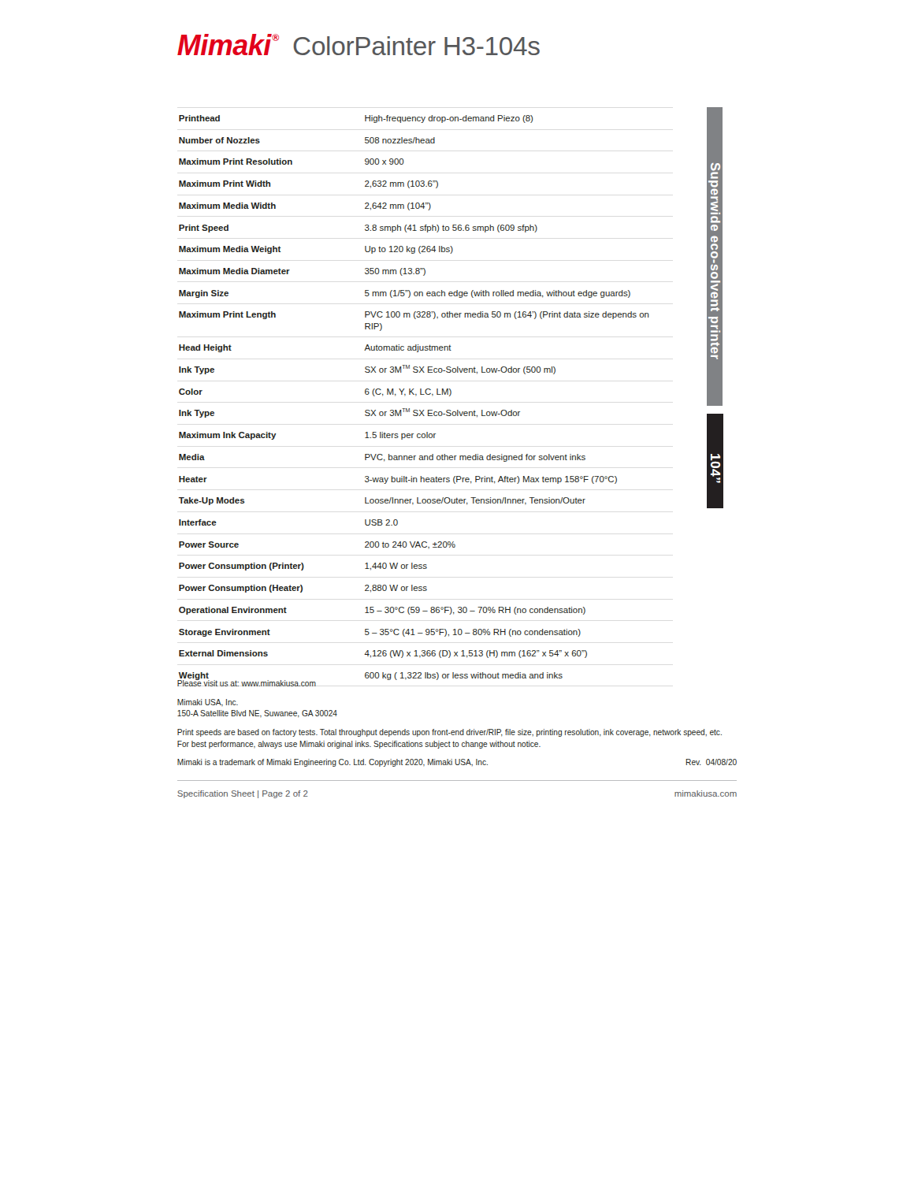Mimaki®
ColorPainter H3-104s
Superwide eco-solvent printer
104”
| Printhead | High-frequency drop-on-demand Piezo (8) |
| Number of Nozzles | 508 nozzles/head |
| Maximum Print Resolution | 900 x 900 |
| Maximum Print Width | 2,632 mm (103.6”) |
| Maximum Media Width | 2,642 mm (104”) |
| Print Speed | 3.8 smph (41 sfph) to 56.6 smph (609 sfph) |
| Maximum Media Weight | Up to 120 kg (264 lbs) |
| Maximum Media Diameter | 350 mm (13.8”) |
| Margin Size | 5 mm (1/5”) on each edge (with rolled media, without edge guards) |
| Maximum Print Length | PVC 100 m (328’), other media 50 m (164’) (Print data size depends on RIP) |
| Head Height | Automatic adjustment |
| Ink Type | SX or 3M TM SX Eco-Solvent, Low-Odor (500 ml) |
| Color | 6 (C, M, Y, K, LC, LM) |
| Ink Type | SX or 3M TM SX Eco-Solvent, Low-Odor |
| Maximum Ink Capacity | 1.5 liters per color |
| Media | PVC, banner and other media designed for solvent inks |
| Heater | 3-way built-in heaters (Pre, Print, After) Max temp 158°F (70°C) |
| Take-Up Modes | Loose/Inner, Loose/Outer, Tension/Inner, Tension/Outer |
| Interface | USB 2.0 |
| Power Source | 200 to 240 VAC, ±20% |
| Power Consumption (Printer) | 1,440 W or less |
| Power Consumption (Heater) | 2,880 W or less |
| Operational Environment | 15 – 30°C (59 – 86°F), 30 – 70% RH (no condensation) |
| Storage Environment | 5 – 35°C (41 – 95°F), 10 – 80% RH (no condensation) |
| External Dimensions | 4,126 (W) x 1,366 (D) x 1,513 (H) mm (162” x 54” x 60”) |
| Weight | 600 kg ( 1,322 lbs) or less without media and inks |
Please visit us at: www.mimakiusa.com
Mimaki USA, Inc.
150-A Satellite Blvd NE, Suwanee, GA 30024
Print speeds are based on factory tests. Total throughput depends upon front-end driver/RIP, file size, printing resolution, ink coverage, network speed, etc.
For best performance, always use Mimaki original inks. Specifications subject to change without notice.
Mimaki is a trademark of Mimaki Engineering Co. Ltd. Copyright 2020, Mimaki USA, Inc. Rev. 04/08/20
Specification Sheet | Page 2 of 2 mimakiusa.com